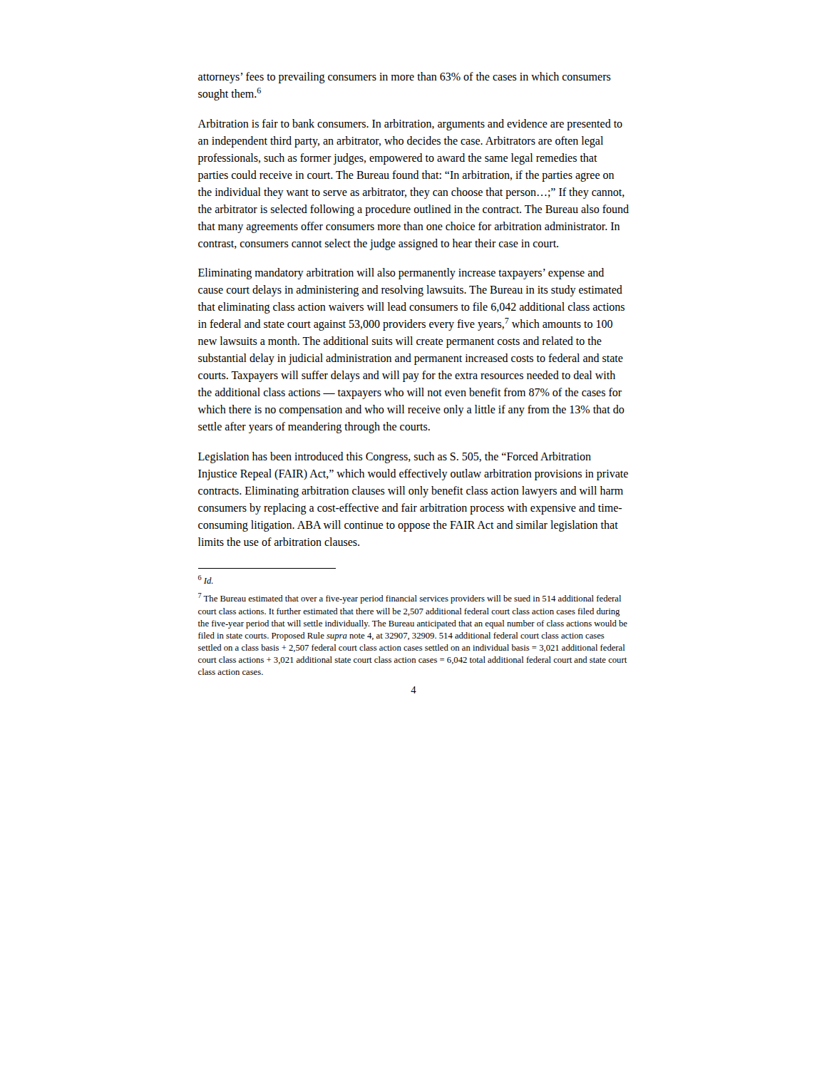attorneys’ fees to prevailing consumers in more than 63% of the cases in which consumers sought them.6
Arbitration is fair to bank consumers. In arbitration, arguments and evidence are presented to an independent third party, an arbitrator, who decides the case. Arbitrators are often legal professionals, such as former judges, empowered to award the same legal remedies that parties could receive in court. The Bureau found that: “In arbitration, if the parties agree on the individual they want to serve as arbitrator, they can choose that person…;” If they cannot, the arbitrator is selected following a procedure outlined in the contract. The Bureau also found that many agreements offer consumers more than one choice for arbitration administrator. In contrast, consumers cannot select the judge assigned to hear their case in court.
Eliminating mandatory arbitration will also permanently increase taxpayers’ expense and cause court delays in administering and resolving lawsuits. The Bureau in its study estimated that eliminating class action waivers will lead consumers to file 6,042 additional class actions in federal and state court against 53,000 providers every five years,7 which amounts to 100 new lawsuits a month. The additional suits will create permanent costs and related to the substantial delay in judicial administration and permanent increased costs to federal and state courts. Taxpayers will suffer delays and will pay for the extra resources needed to deal with the additional class actions — taxpayers who will not even benefit from 87% of the cases for which there is no compensation and who will receive only a little if any from the 13% that do settle after years of meandering through the courts.
Legislation has been introduced this Congress, such as S. 505, the “Forced Arbitration Injustice Repeal (FAIR) Act,” which would effectively outlaw arbitration provisions in private contracts. Eliminating arbitration clauses will only benefit class action lawyers and will harm consumers by replacing a cost-effective and fair arbitration process with expensive and time-consuming litigation. ABA will continue to oppose the FAIR Act and similar legislation that limits the use of arbitration clauses.
6 Id.
7 The Bureau estimated that over a five-year period financial services providers will be sued in 514 additional federal court class actions. It further estimated that there will be 2,507 additional federal court class action cases filed during the five-year period that will settle individually. The Bureau anticipated that an equal number of class actions would be filed in state courts. Proposed Rule supra note 4, at 32907, 32909. 514 additional federal court class action cases settled on a class basis + 2,507 federal court class action cases settled on an individual basis = 3,021 additional federal court class actions + 3,021 additional state court class action cases = 6,042 total additional federal court and state court class action cases.
4